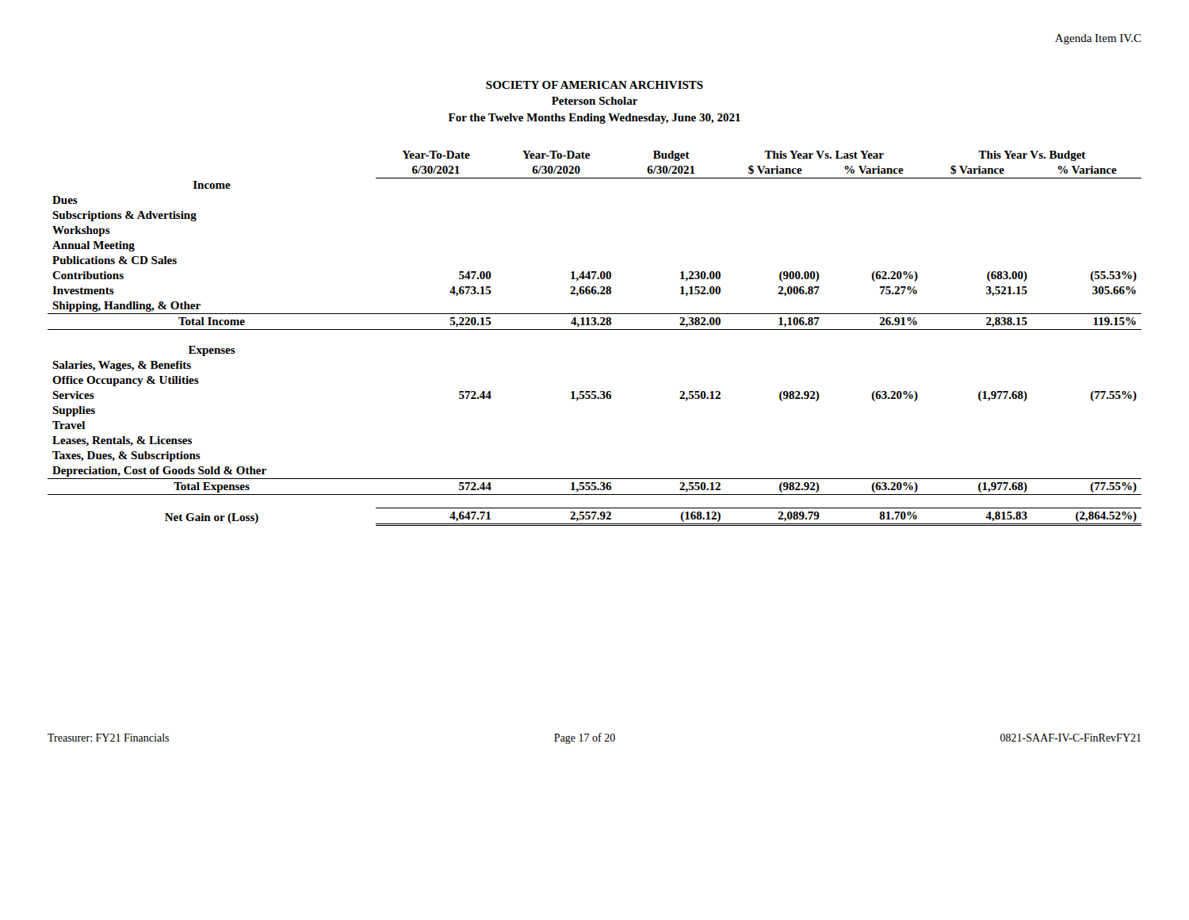Agenda Item IV.C
SOCIETY OF AMERICAN ARCHIVISTS
Peterson Scholar
For the Twelve Months Ending Wednesday, June 30, 2021
| | Year-To-Date | Year-To-Date | Budget | This Year Vs. Last Year | This Year Vs. Budget |
| | 6/30/2021 | 6/30/2020 | 6/30/2021 | $ Variance | % Variance | $ Variance | % Variance |
| Income | |
| Dues | | | | | | | |
| Subscriptions & Advertising | | | | | | | |
| Workshops | | | | | | | |
| Annual Meeting | | | | | | | |
| Publications & CD Sales | | | | | | | |
| Contributions | 547.00 | 1,447.00 | 1,230.00 | (900.00) | (62.20%) | (683.00) | (55.53%) |
| Investments | 4,673.15 | 2,666.28 | 1,152.00 | 2,006.87 | 75.27% | 3,521.15 | 305.66% |
| Shipping, Handling, & Other | | | | | | | |
| Total Income | 5,220.15 | 4,113.28 | 2,382.00 | 1,106.87 | 26.91% | 2,838.15 | 119.15% |
| Expenses | |
| Salaries, Wages, & Benefits | | | | | | | |
| Office Occupancy & Utilities | | | | | | | |
| Services | 572.44 | 1,555.36 | 2,550.12 | (982.92) | (63.20%) | (1,977.68) | (77.55%) |
| Supplies | | | | | | | |
| Travel | | | | | | | |
| Leases, Rentals, & Licenses | | | | | | | |
| Taxes, Dues, & Subscriptions | | | | | | | |
| Depreciation, Cost of Goods Sold & Other | | | | | | | |
| Total Expenses | 572.44 | 1,555.36 | 2,550.12 | (982.92) | (63.20%) | (1,977.68) | (77.55%) |
| Net Gain or (Loss) | 4,647.71 | 2,557.92 | (168.12) | 2,089.79 | 81.70% | 4,815.83 | (2,864.52%) |
Treasurer: FY21 Financials
Page 17 of 20
0821-SAAF-IV-C-FinRevFY21